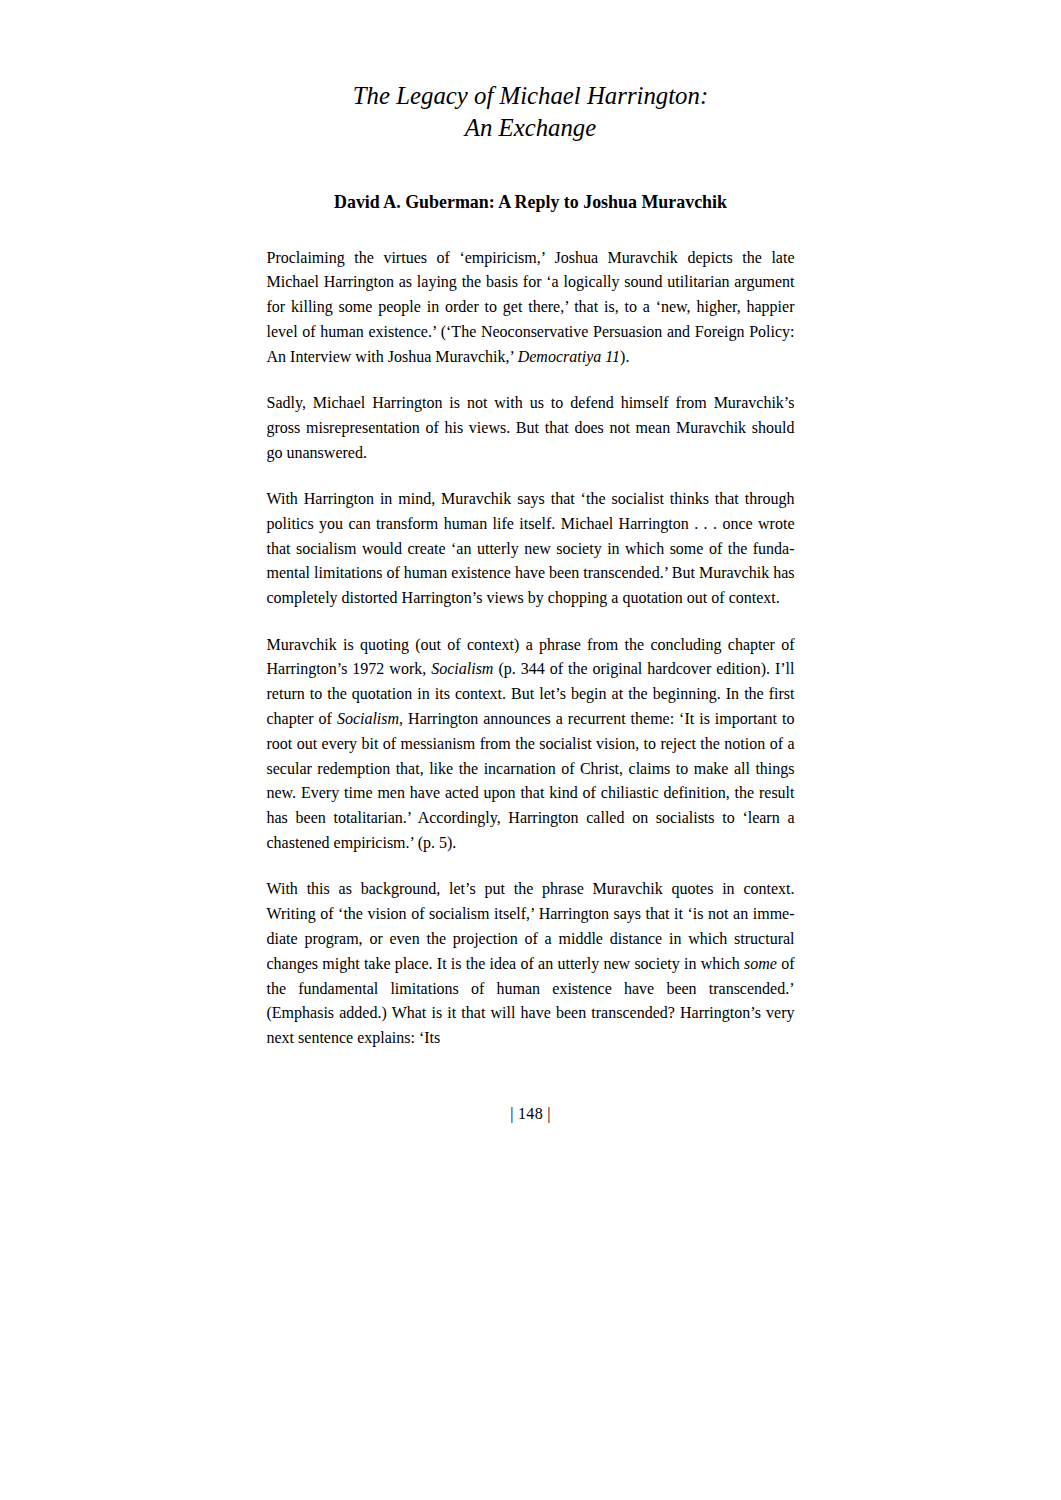The Legacy of Michael Harrington:
An Exchange
David A. Guberman: A Reply to Joshua Muravchik
Proclaiming the virtues of ‘empiricism,’ Joshua Muravchik depicts the late Michael Harrington as laying the basis for ‘a logically sound utilitarian argument for killing some people in order to get there,’ that is, to a ‘new, higher, happier level of human existence.’ (‘The Neoconservative Persuasion and Foreign Policy: An Interview with Joshua Muravchik,’ Democratiya 11).
Sadly, Michael Harrington is not with us to defend himself from Muravchik’s gross misrepresentation of his views. But that does not mean Muravchik should go unanswered.
With Harrington in mind, Muravchik says that ‘the socialist thinks that through politics you can transform human life itself. Michael Harrington . . . once wrote that socialism would create ‘an utterly new society in which some of the fundamental limitations of human existence have been transcended.’ But Muravchik has completely distorted Harrington’s views by chopping a quotation out of context.
Muravchik is quoting (out of context) a phrase from the concluding chapter of Harrington’s 1972 work, Socialism (p. 344 of the original hardcover edition). I’ll return to the quotation in its context. But let’s begin at the beginning. In the first chapter of Socialism, Harrington announces a recurrent theme: ‘It is important to root out every bit of messianism from the socialist vision, to reject the notion of a secular redemption that, like the incarnation of Christ, claims to make all things new. Every time men have acted upon that kind of chiliastic definition, the result has been totalitarian.’ Accordingly, Harrington called on socialists to ‘learn a chastened empiricism.’ (p. 5).
With this as background, let’s put the phrase Muravchik quotes in context. Writing of ‘the vision of socialism itself,’ Harrington says that it ‘is not an immediate program, or even the projection of a middle distance in which structural changes might take place. It is the idea of an utterly new society in which some of the fundamental limitations of human existence have been transcended.’ (Emphasis added.) What is it that will have been transcended? Harrington’s very next sentence explains: ‘Its
| 148 |